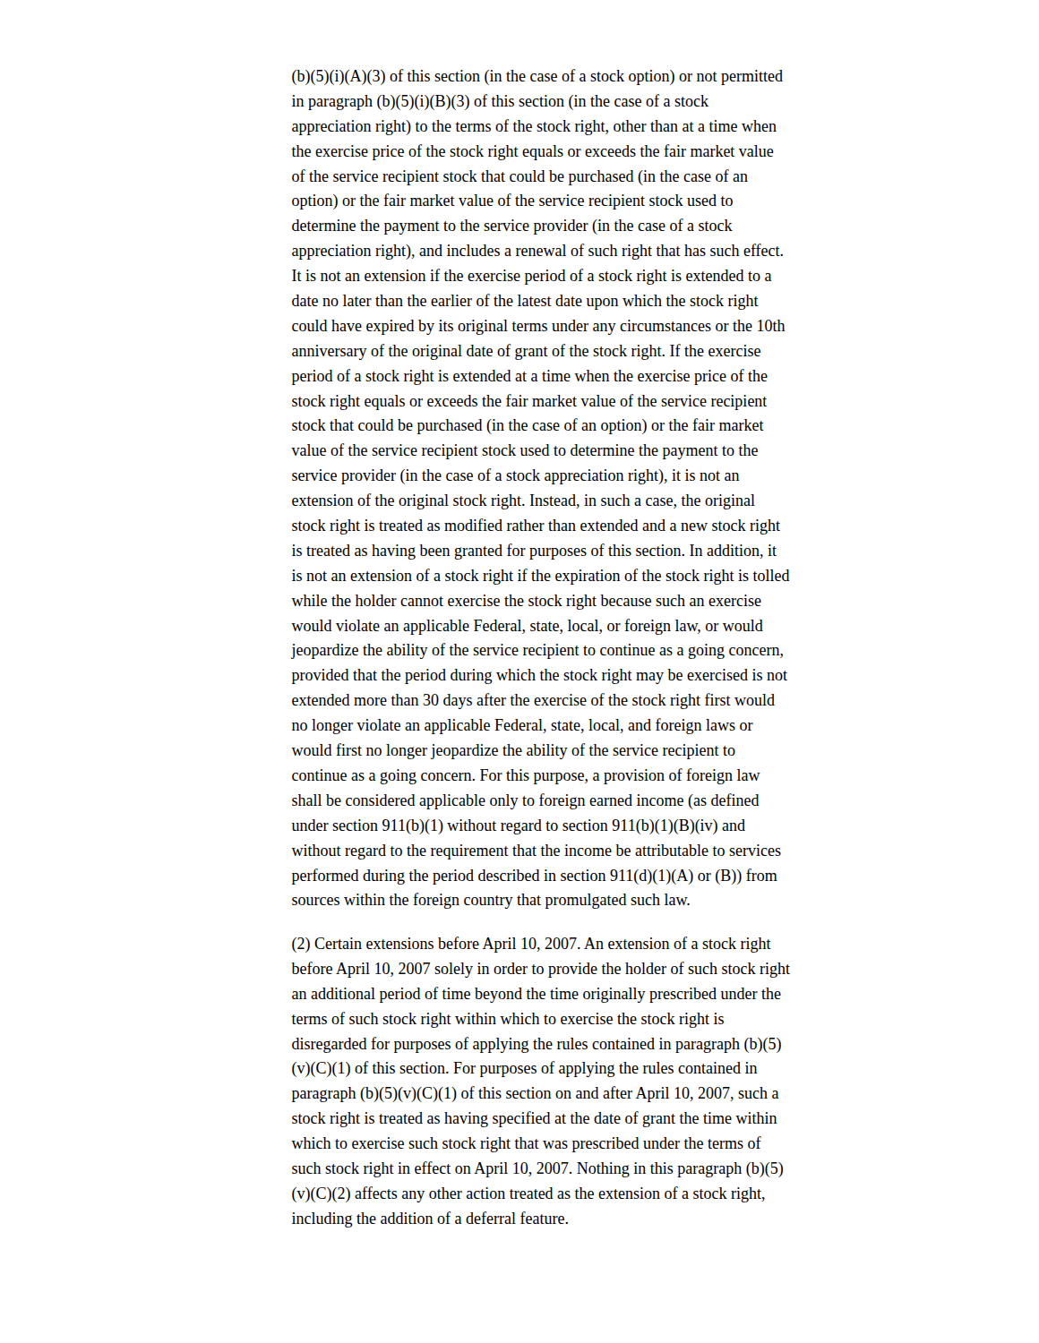(b)(5)(i)(A)(3) of this section (in the case of a stock option) or not permitted in paragraph (b)(5)(i)(B)(3) of this section (in the case of a stock appreciation right) to the terms of the stock right, other than at a time when the exercise price of the stock right equals or exceeds the fair market value of the service recipient stock that could be purchased (in the case of an option) or the fair market value of the service recipient stock used to determine the payment to the service provider (in the case of a stock appreciation right), and includes a renewal of such right that has such effect. It is not an extension if the exercise period of a stock right is extended to a date no later than the earlier of the latest date upon which the stock right could have expired by its original terms under any circumstances or the 10th anniversary of the original date of grant of the stock right. If the exercise period of a stock right is extended at a time when the exercise price of the stock right equals or exceeds the fair market value of the service recipient stock that could be purchased (in the case of an option) or the fair market value of the service recipient stock used to determine the payment to the service provider (in the case of a stock appreciation right), it is not an extension of the original stock right. Instead, in such a case, the original stock right is treated as modified rather than extended and a new stock right is treated as having been granted for purposes of this section. In addition, it is not an extension of a stock right if the expiration of the stock right is tolled while the holder cannot exercise the stock right because such an exercise would violate an applicable Federal, state, local, or foreign law, or would jeopardize the ability of the service recipient to continue as a going concern, provided that the period during which the stock right may be exercised is not extended more than 30 days after the exercise of the stock right first would no longer violate an applicable Federal, state, local, and foreign laws or would first no longer jeopardize the ability of the service recipient to continue as a going concern. For this purpose, a provision of foreign law shall be considered applicable only to foreign earned income (as defined under section 911(b)(1) without regard to section 911(b)(1)(B)(iv) and without regard to the requirement that the income be attributable to services performed during the period described in section 911(d)(1)(A) or (B)) from sources within the foreign country that promulgated such law.
(2) Certain extensions before April 10, 2007. An extension of a stock right before April 10, 2007 solely in order to provide the holder of such stock right an additional period of time beyond the time originally prescribed under the terms of such stock right within which to exercise the stock right is disregarded for purposes of applying the rules contained in paragraph (b)(5)(v)(C)(1) of this section. For purposes of applying the rules contained in paragraph (b)(5)(v)(C)(1) of this section on and after April 10, 2007, such a stock right is treated as having specified at the date of grant the time within which to exercise such stock right that was prescribed under the terms of such stock right in effect on April 10, 2007. Nothing in this paragraph (b)(5)(v)(C)(2) affects any other action treated as the extension of a stock right, including the addition of a deferral feature.